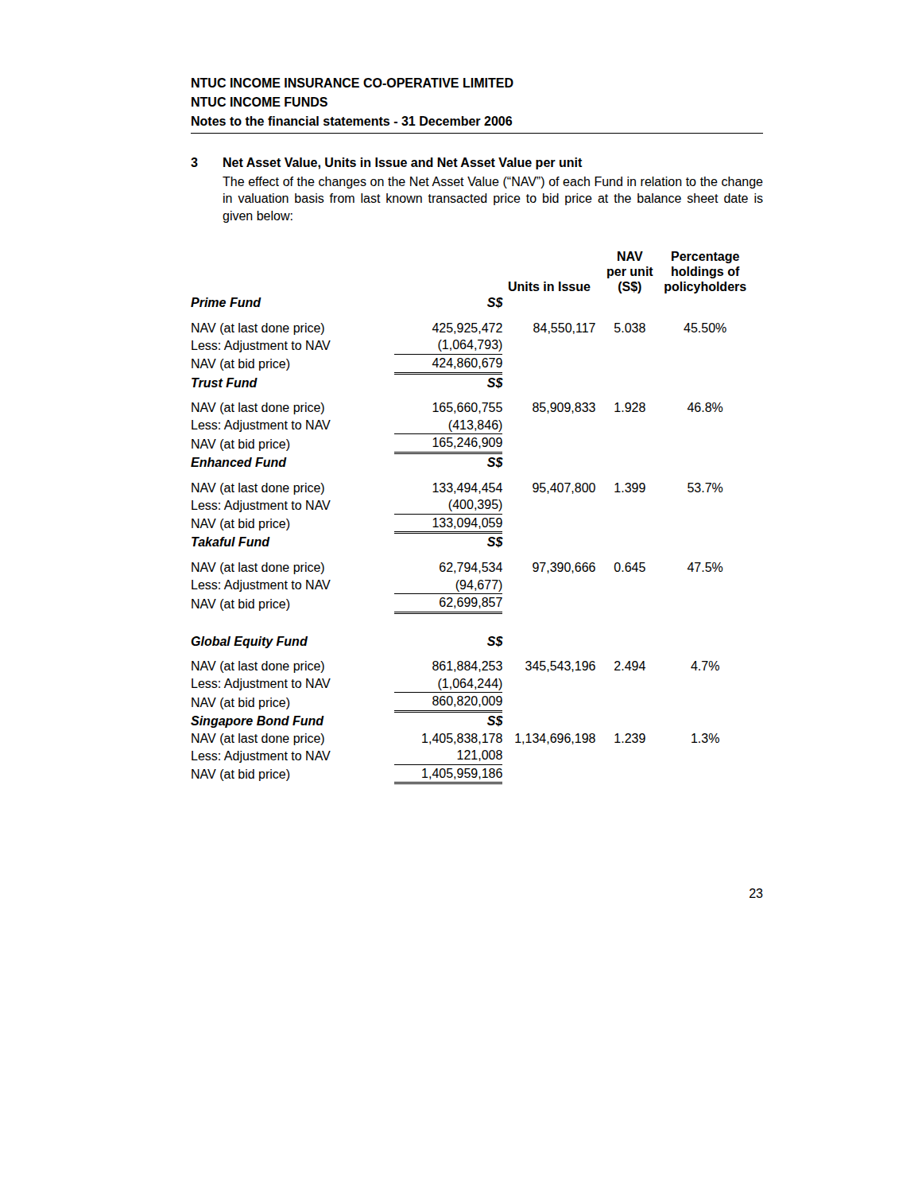NTUC INCOME INSURANCE CO-OPERATIVE LIMITED
NTUC INCOME FUNDS
Notes to the financial statements - 31 December 2006
3
Net Asset Value, Units in Issue and Net Asset Value per unit
The effect of the changes on the Net Asset Value (“NAV”) of each Fund in relation to the change in valuation basis from last known transacted price to bid price at the balance sheet date is given below:
| | | Units in Issue | NAV per unit (S$) | Percentage holdings of policyholders |
| --- | --- | --- | --- | --- |
| Prime Fund | S$ | | | |
| NAV (at last done price) | 425,925,472 | 84,550,117 | 5.038 | 45.50% |
| Less: Adjustment to NAV | (1,064,793) | | | |
| NAV (at bid price) | 424,860,679 | | | |
| Trust Fund | S$ | | | |
| NAV (at last done price) | 165,660,755 | 85,909,833 | 1.928 | 46.8% |
| Less: Adjustment to NAV | (413,846) | | | |
| NAV (at bid price) | 165,246,909 | | | |
| Enhanced Fund | S$ | | | |
| NAV (at last done price) | 133,494,454 | 95,407,800 | 1.399 | 53.7% |
| Less: Adjustment to NAV | (400,395) | | | |
| NAV (at bid price) | 133,094,059 | | | |
| Takaful Fund | S$ | | | |
| NAV (at last done price) | 62,794,534 | 97,390,666 | 0.645 | 47.5% |
| Less: Adjustment to NAV | (94,677) | | | |
| NAV (at bid price) | 62,699,857 | | | |
| Global Equity Fund | S$ | | | |
| NAV (at last done price) | 861,884,253 | 345,543,196 | 2.494 | 4.7% |
| Less: Adjustment to NAV | (1,064,244) | | | |
| NAV (at bid price) | 860,820,009 | | | |
| Singapore Bond Fund | S$ | | | |
| NAV (at last done price) | 1,405,838,178 | 1,134,696,198 | 1.239 | 1.3% |
| Less: Adjustment to NAV | 121,008 | | | |
| NAV (at bid price) | 1,405,959,186 | | | |
23